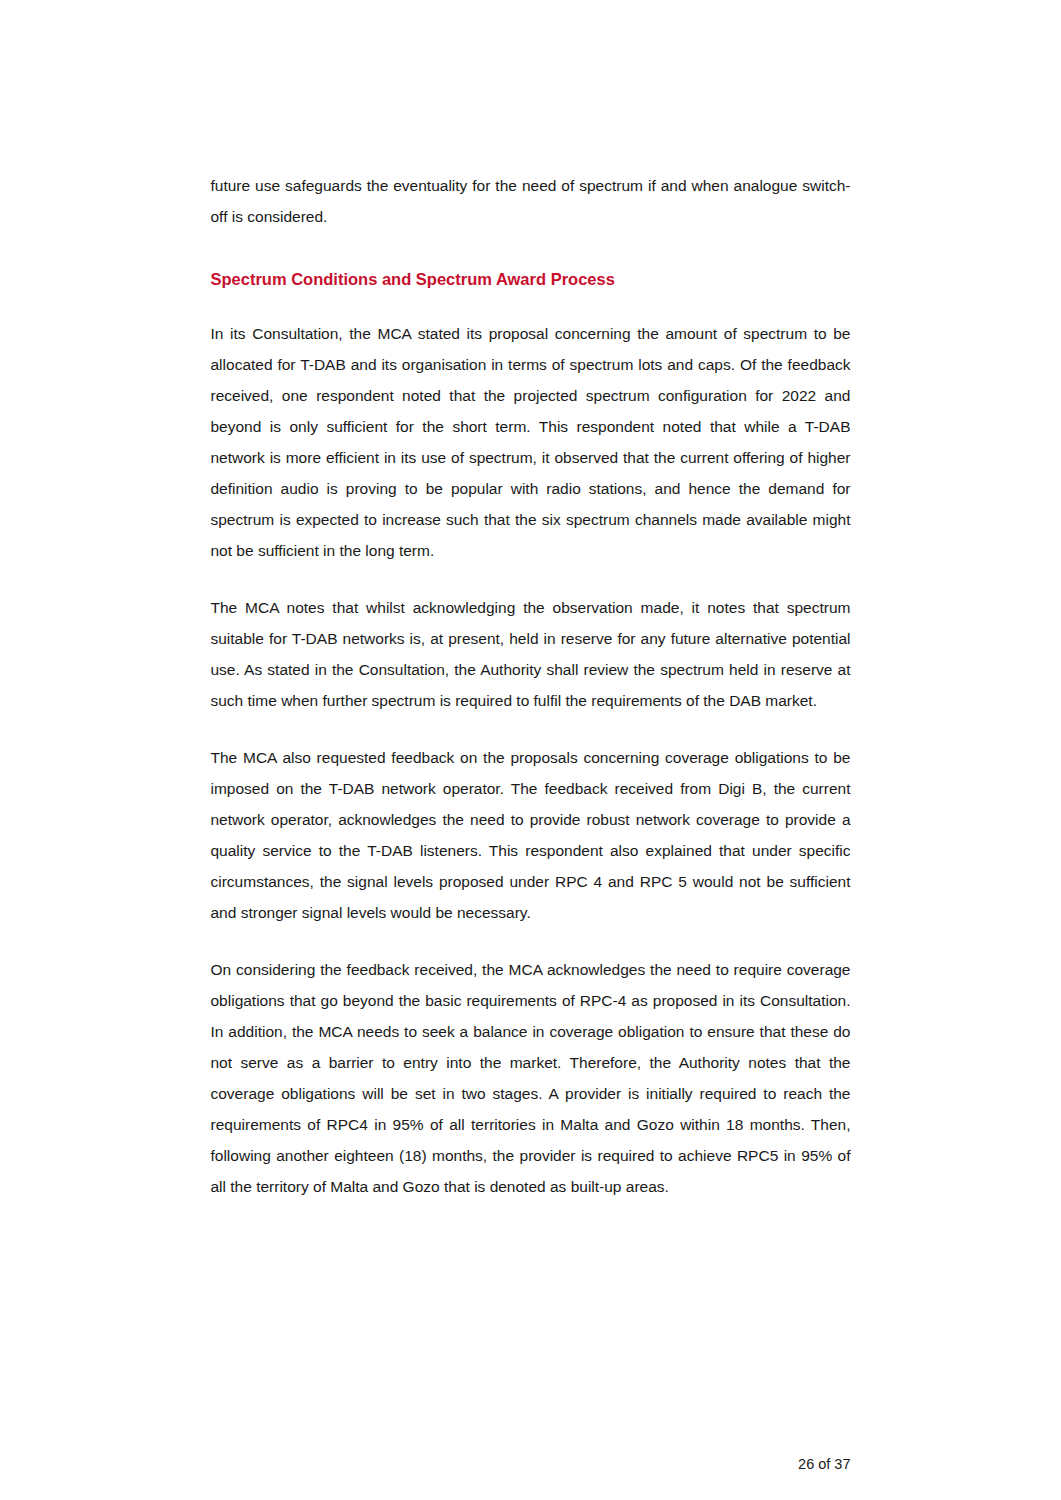future use safeguards the eventuality for the need of spectrum if and when analogue switch-off is considered.
Spectrum Conditions and Spectrum Award Process
In its Consultation, the MCA stated its proposal concerning the amount of spectrum to be allocated for T-DAB and its organisation in terms of spectrum lots and caps. Of the feedback received, one respondent noted that the projected spectrum configuration for 2022 and beyond is only sufficient for the short term. This respondent noted that while a T-DAB network is more efficient in its use of spectrum, it observed that the current offering of higher definition audio is proving to be popular with radio stations, and hence the demand for spectrum is expected to increase such that the six spectrum channels made available might not be sufficient in the long term.
The MCA notes that whilst acknowledging the observation made, it notes that spectrum suitable for T-DAB networks is, at present, held in reserve for any future alternative potential use. As stated in the Consultation, the Authority shall review the spectrum held in reserve at such time when further spectrum is required to fulfil the requirements of the DAB market.
The MCA also requested feedback on the proposals concerning coverage obligations to be imposed on the T-DAB network operator. The feedback received from Digi B, the current network operator, acknowledges the need to provide robust network coverage to provide a quality service to the T-DAB listeners. This respondent also explained that under specific circumstances, the signal levels proposed under RPC 4 and RPC 5 would not be sufficient and stronger signal levels would be necessary.
On considering the feedback received, the MCA acknowledges the need to require coverage obligations that go beyond the basic requirements of RPC-4 as proposed in its Consultation. In addition, the MCA needs to seek a balance in coverage obligation to ensure that these do not serve as a barrier to entry into the market. Therefore, the Authority notes that the coverage obligations will be set in two stages. A provider is initially required to reach the requirements of RPC4 in 95% of all territories in Malta and Gozo within 18 months. Then, following another eighteen (18) months, the provider is required to achieve RPC5 in 95% of all the territory of Malta and Gozo that is denoted as built-up areas.
26 of 37